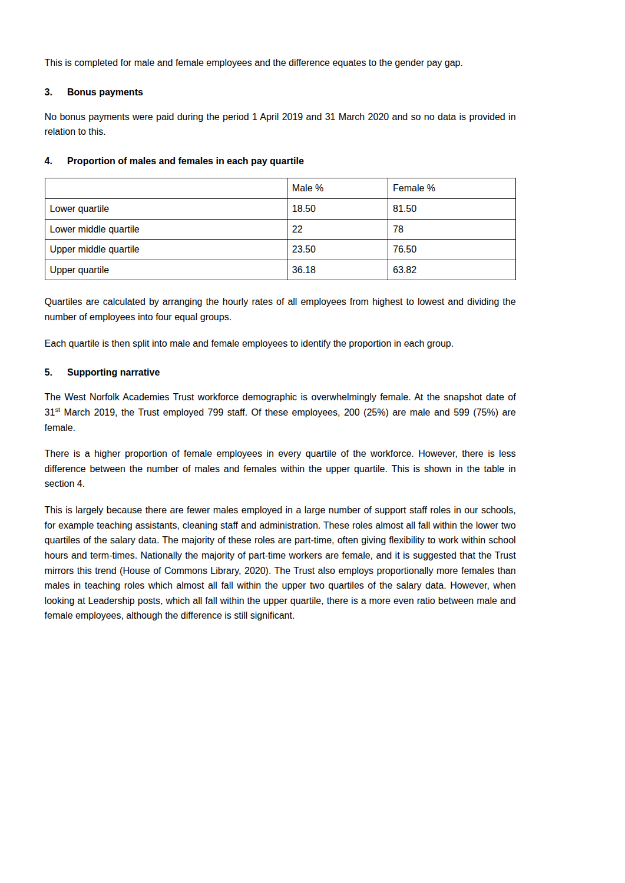This is completed for male and female employees and the difference equates to the gender pay gap.
3. Bonus payments
No bonus payments were paid during the period 1 April 2019 and 31 March 2020 and so no data is provided in relation to this.
4. Proportion of males and females in each pay quartile
| | Male % | Female % |
| --- | --- | --- |
| Lower quartile | 18.50 | 81.50 |
| Lower middle quartile | 22 | 78 |
| Upper middle quartile | 23.50 | 76.50 |
| Upper quartile | 36.18 | 63.82 |
Quartiles are calculated by arranging the hourly rates of all employees from highest to lowest and dividing the number of employees into four equal groups.
Each quartile is then split into male and female employees to identify the proportion in each group.
5. Supporting narrative
The West Norfolk Academies Trust workforce demographic is overwhelmingly female. At the snapshot date of 31st March 2019, the Trust employed 799 staff. Of these employees, 200 (25%) are male and 599 (75%) are female.
There is a higher proportion of female employees in every quartile of the workforce. However, there is less difference between the number of males and females within the upper quartile. This is shown in the table in section 4.
This is largely because there are fewer males employed in a large number of support staff roles in our schools, for example teaching assistants, cleaning staff and administration. These roles almost all fall within the lower two quartiles of the salary data. The majority of these roles are part-time, often giving flexibility to work within school hours and term-times. Nationally the majority of part-time workers are female, and it is suggested that the Trust mirrors this trend (House of Commons Library, 2020). The Trust also employs proportionally more females than males in teaching roles which almost all fall within the upper two quartiles of the salary data. However, when looking at Leadership posts, which all fall within the upper quartile, there is a more even ratio between male and female employees, although the difference is still significant.